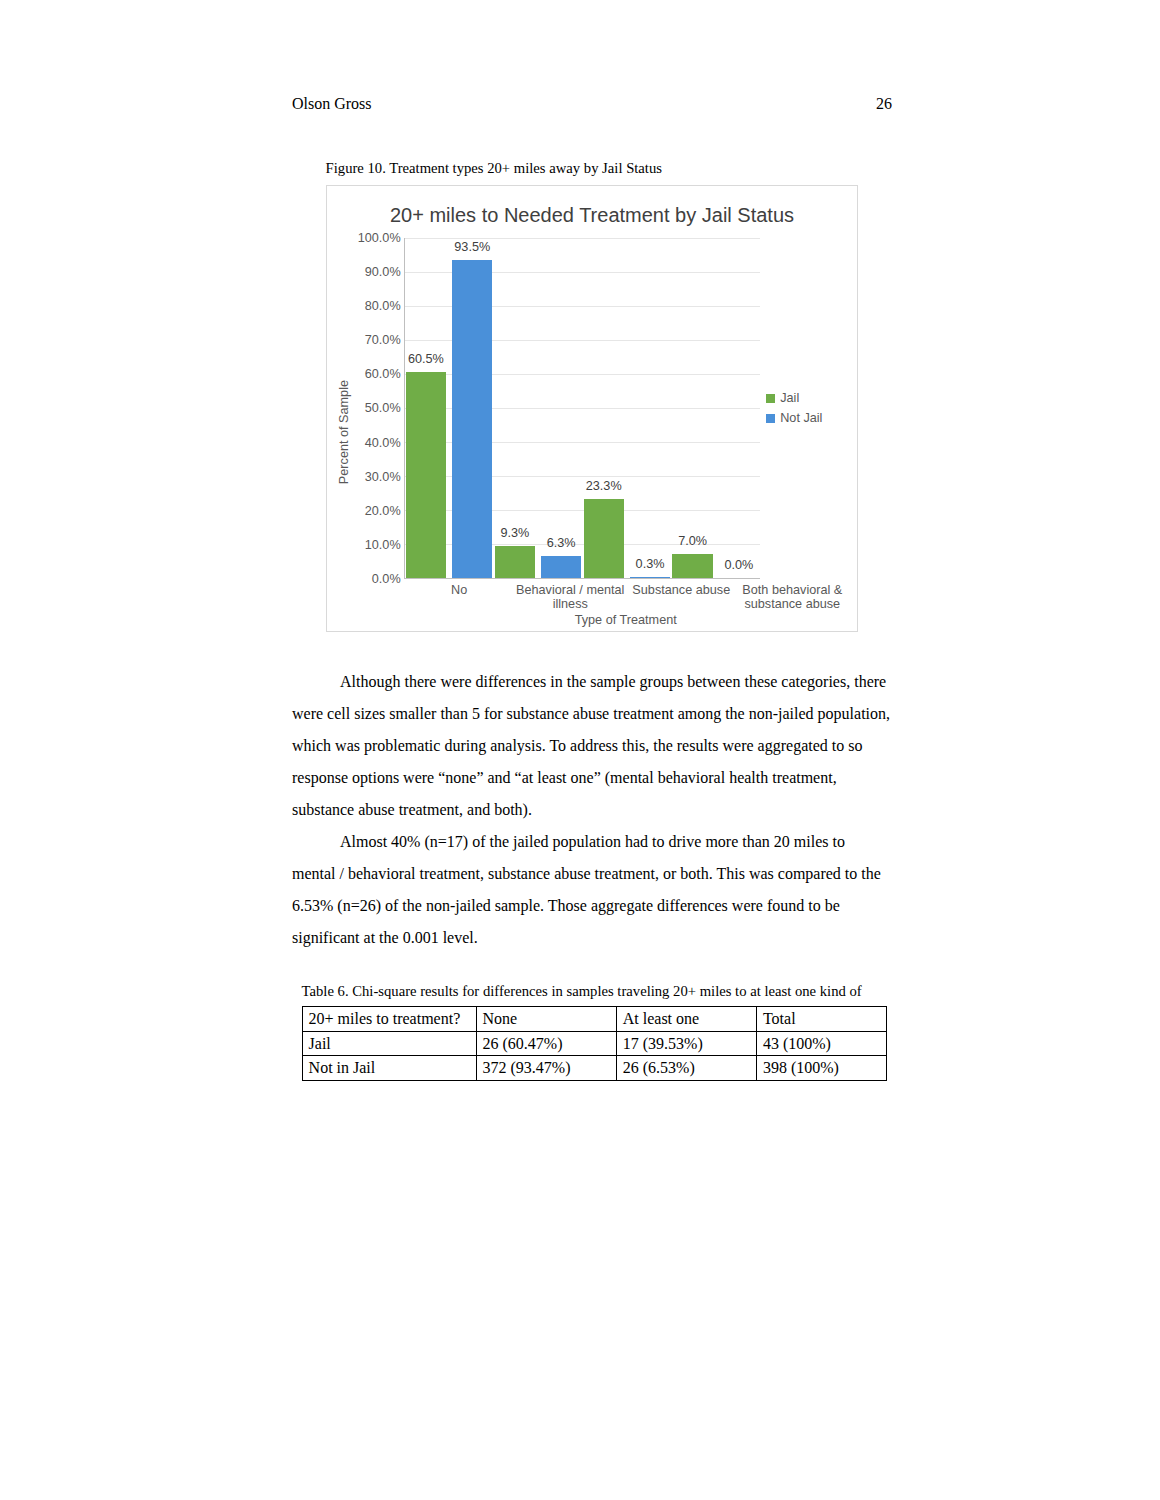Olson Gross
26
Figure 10. Treatment types 20+ miles away by Jail Status
20+ miles to Needed Treatment by Jail Status
Percent of Sample
100.0% 90.0% 80.0% 70.0% 60.0% 50.0% 40.0% 30.0% 20.0% 10.0% 0.0%
60.5%
93.5%
9.3%
6.3%
23.3%
0.3%
7.0%
0.0%
Jail
Not Jail
No
Behavioral / mental
illness
Substance abuse
Both behavioral &
substance abuse
Type of Treatment
Although there were differences in the sample groups between these categories, there were cell sizes smaller than 5 for substance abuse treatment among the non-jailed population, which was problematic during analysis. To address this, the results were aggregated to so response options were “none” and “at least one” (mental behavioral health treatment, substance abuse treatment, and both).
Almost 40% (n=17) of the jailed population had to drive more than 20 miles to mental / behavioral treatment, substance abuse treatment, or both. This was compared to the 6.53% (n=26) of the non-jailed sample. Those aggregate differences were found to be significant at the 0.001 level.
Table 6. Chi-square results for differences in samples traveling 20+ miles to at least one kind of
| 20+ miles to treatment? | None | At least one | Total |
| Jail | 26 (60.47%) | 17 (39.53%) | 43 (100%) |
| Not in Jail | 372 (93.47%) | 26 (6.53%) | 398 (100%) |